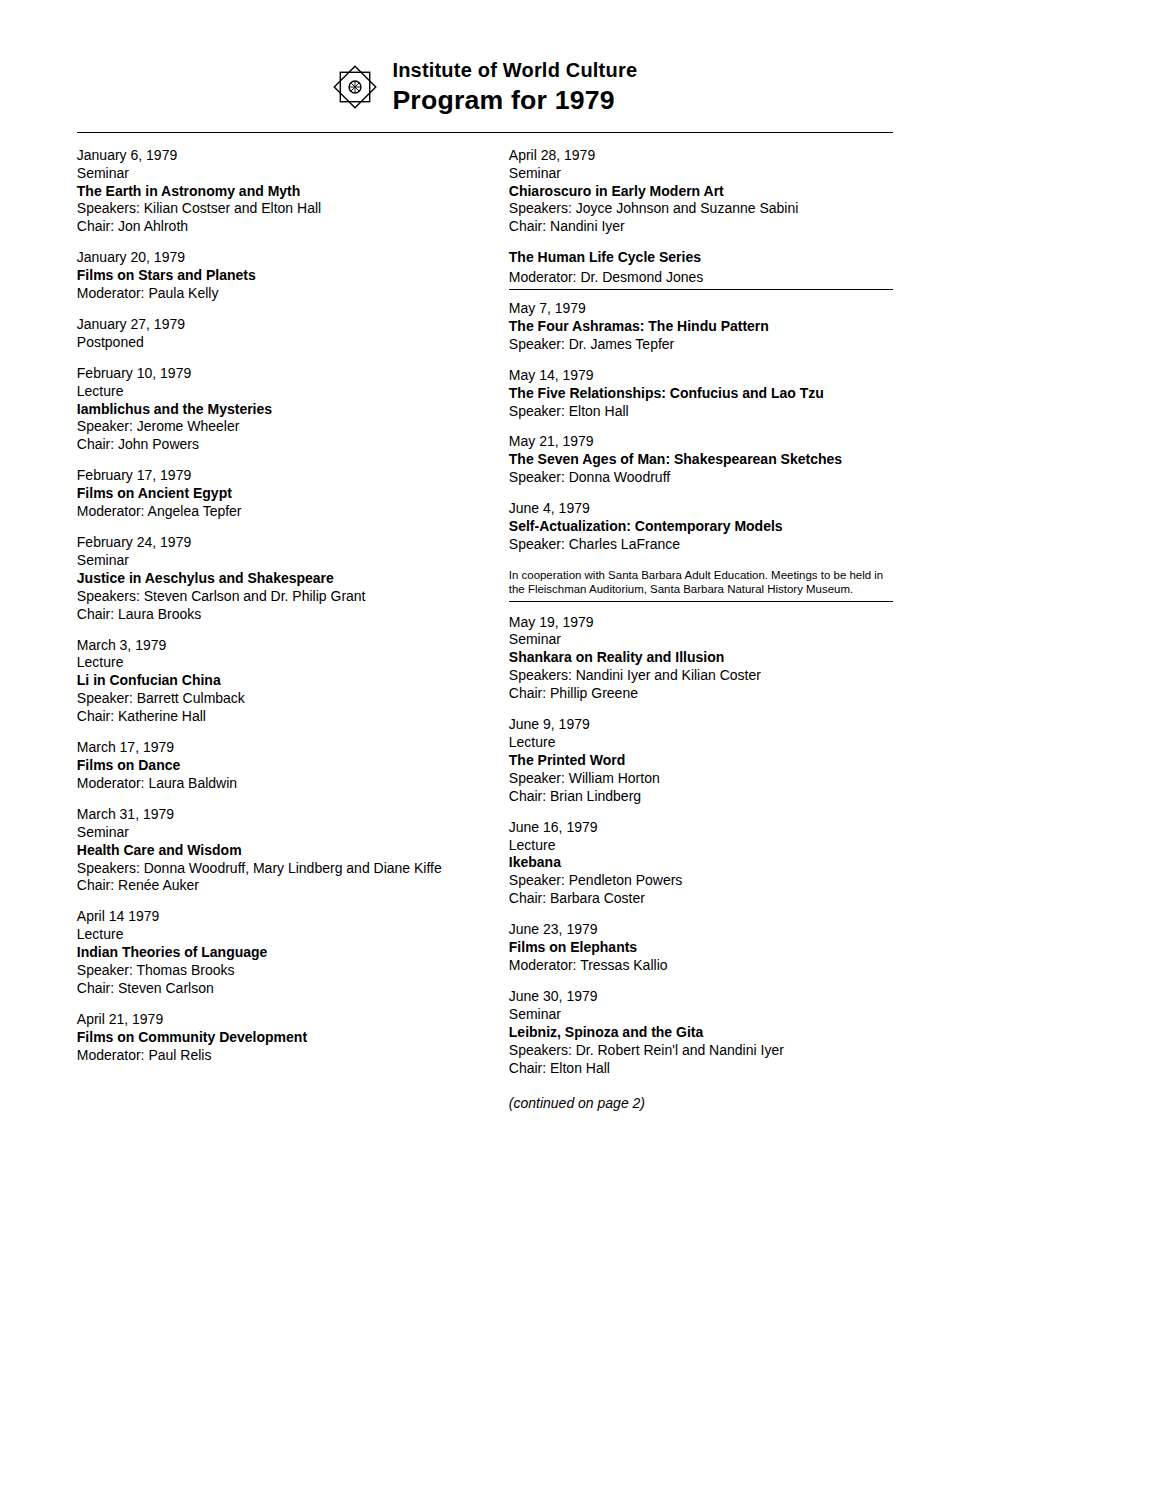Institute of World Culture
Program for 1979
January 6, 1979
Seminar
The Earth in Astronomy and Myth
Speakers: Kilian Costser and Elton Hall
Chair: Jon Ahlroth
January 20, 1979
Films on Stars and Planets
Moderator: Paula Kelly
January 27, 1979
Postponed
February 10, 1979
Lecture
Iamblichus and the Mysteries
Speaker: Jerome Wheeler
Chair: John Powers
February 17, 1979
Films on Ancient Egypt
Moderator: Angelea Tepfer
February 24, 1979
Seminar
Justice in Aeschylus and Shakespeare
Speakers: Steven Carlson and Dr. Philip Grant
Chair: Laura Brooks
March 3, 1979
Lecture
Li in Confucian China
Speaker: Barrett Culmback
Chair: Katherine Hall
March 17, 1979
Films on Dance
Moderator: Laura Baldwin
March 31, 1979
Seminar
Health Care and Wisdom
Speakers: Donna Woodruff, Mary Lindberg and Diane Kiffe
Chair: Renée Auker
April 14 1979
Lecture
Indian Theories of Language
Speaker: Thomas Brooks
Chair: Steven Carlson
April 21, 1979
Films on Community Development
Moderator: Paul Relis
April 28, 1979
Seminar
Chiaroscuro in Early Modern Art
Speakers: Joyce Johnson and Suzanne Sabini
Chair: Nandini Iyer
The Human Life Cycle Series
Moderator: Dr. Desmond Jones
May 7, 1979
The Four Ashramas: The Hindu Pattern
Speaker: Dr. James Tepfer
May 14, 1979
The Five Relationships: Confucius and Lao Tzu
Speaker: Elton Hall
May 21, 1979
The Seven Ages of Man: Shakespearean Sketches
Speaker: Donna Woodruff
June 4, 1979
Self-Actualization: Contemporary Models
Speaker: Charles LaFrance
In cooperation with Santa Barbara Adult Education. Meetings to be held in the Fleischman Auditorium, Santa Barbara Natural History Museum.
May 19, 1979
Seminar
Shankara on Reality and Illusion
Speakers: Nandini Iyer and Kilian Coster
Chair: Phillip Greene
June 9, 1979
Lecture
The Printed Word
Speaker: William Horton
Chair: Brian Lindberg
June 16, 1979
Lecture
Ikebana
Speaker: Pendleton Powers
Chair: Barbara Coster
June 23, 1979
Films on Elephants
Moderator: Tressas Kallio
June 30, 1979
Seminar
Leibniz, Spinoza and the Gita
Speakers: Dr. Robert Rein'l and Nandini Iyer
Chair: Elton Hall
(continued on page 2)